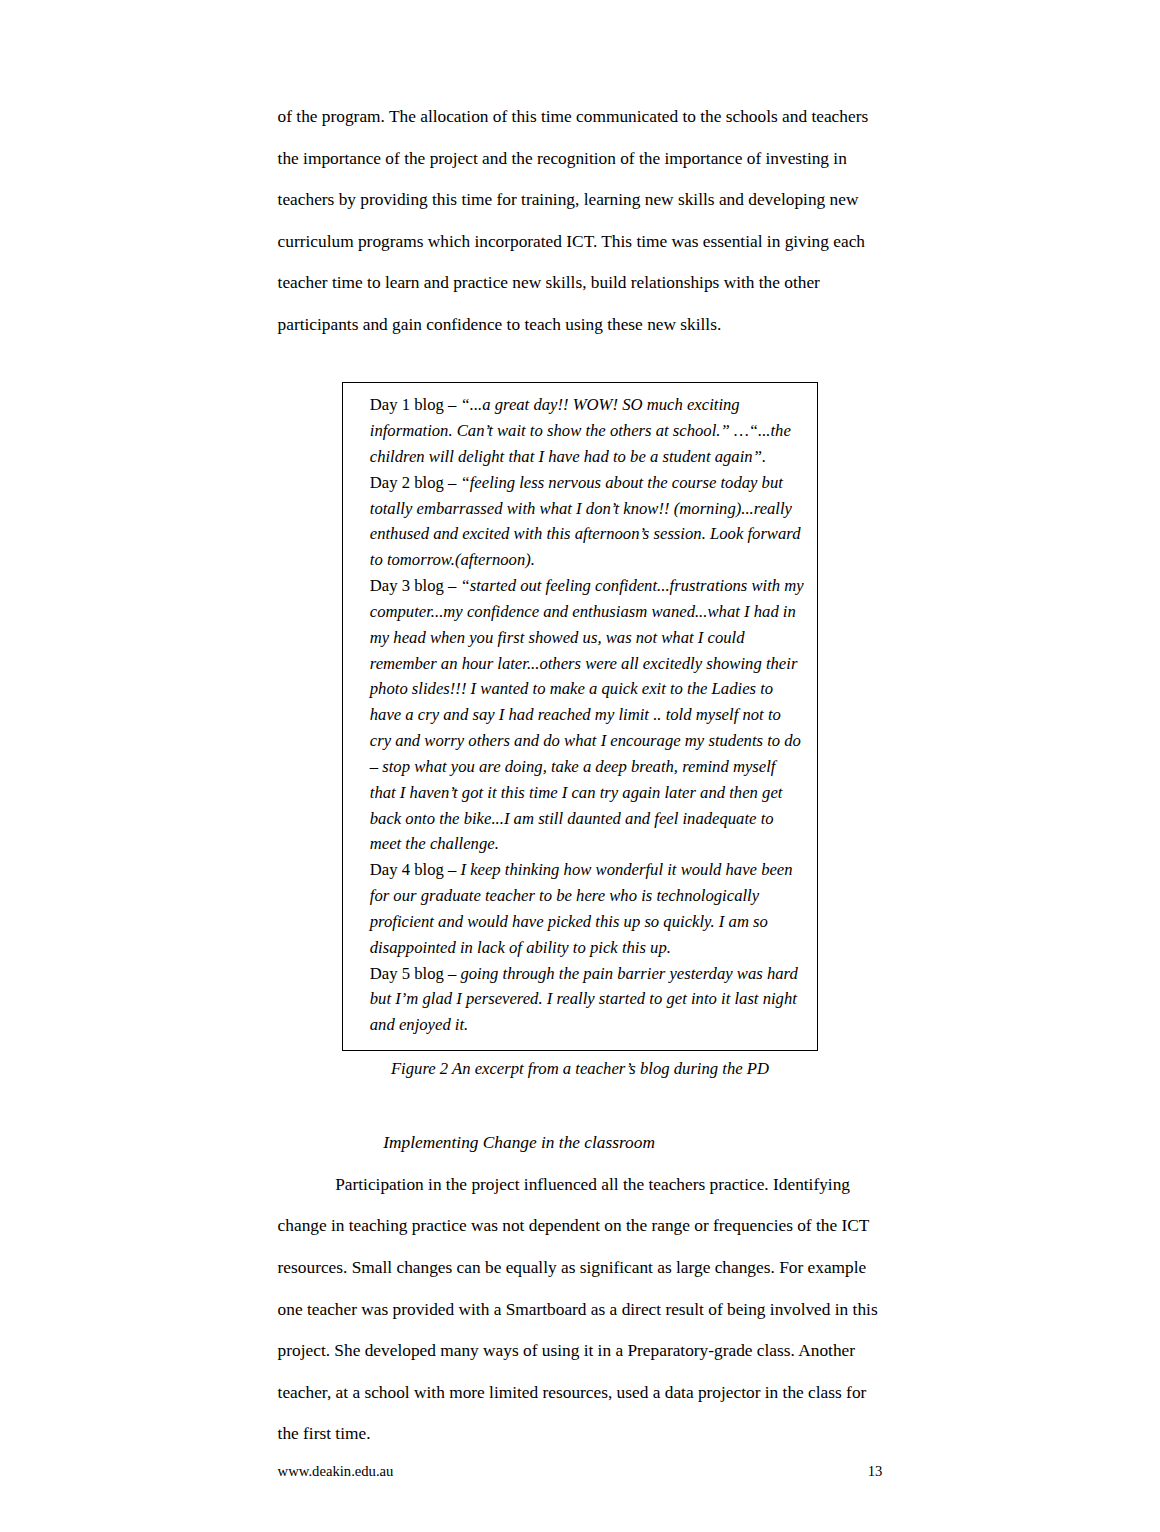of the program. The allocation of this time communicated to the schools and teachers the importance of the project and the recognition of the importance of investing in teachers by providing this time for training, learning new skills and developing new curriculum programs which incorporated ICT. This time was essential in giving each teacher time to learn and practice new skills, build relationships with the other participants and gain confidence to teach using these new skills.
Day 1 blog – “...a great day!! WOW! SO much exciting information. Can’t wait to show the others at school.” …“...the children will delight that I have had to be a student again”.
Day 2 blog – “feeling less nervous about the course today but totally embarrassed with what I don’t know!! (morning)...really enthused and excited with this afternoon’s session. Look forward to tomorrow.(afternoon).
Day 3 blog – “started out feeling confident...frustrations with my computer...my confidence and enthusiasm waned...what I had in my head when you first showed us, was not what I could remember an hour later...others were all excitedly showing their photo slides!!! I wanted to make a quick exit to the Ladies to have a cry and say I had reached my limit .. told myself not to cry and worry others and do what I encourage my students to do – stop what you are doing, take a deep breath, remind myself that I haven’t got it this time I can try again later and then get back onto the bike...I am still daunted and feel inadequate to meet the challenge.
Day 4 blog – I keep thinking how wonderful it would have been for our graduate teacher to be here who is technologically proficient and would have picked this up so quickly. I am so disappointed in lack of ability to pick this up.
Day 5 blog – going through the pain barrier yesterday was hard but I’m glad I persevered. I really started to get into it last night and enjoyed it.
Figure 2 An excerpt from a teacher’s blog during the PD
Implementing Change in the classroom
Participation in the project influenced all the teachers practice. Identifying change in teaching practice was not dependent on the range or frequencies of the ICT resources. Small changes can be equally as significant as large changes. For example one teacher was provided with a Smartboard as a direct result of being involved in this project. She developed many ways of using it in a Preparatory-grade class. Another teacher, at a school with more limited resources, used a data projector in the class for the first time.
www.deakin.edu.au 13